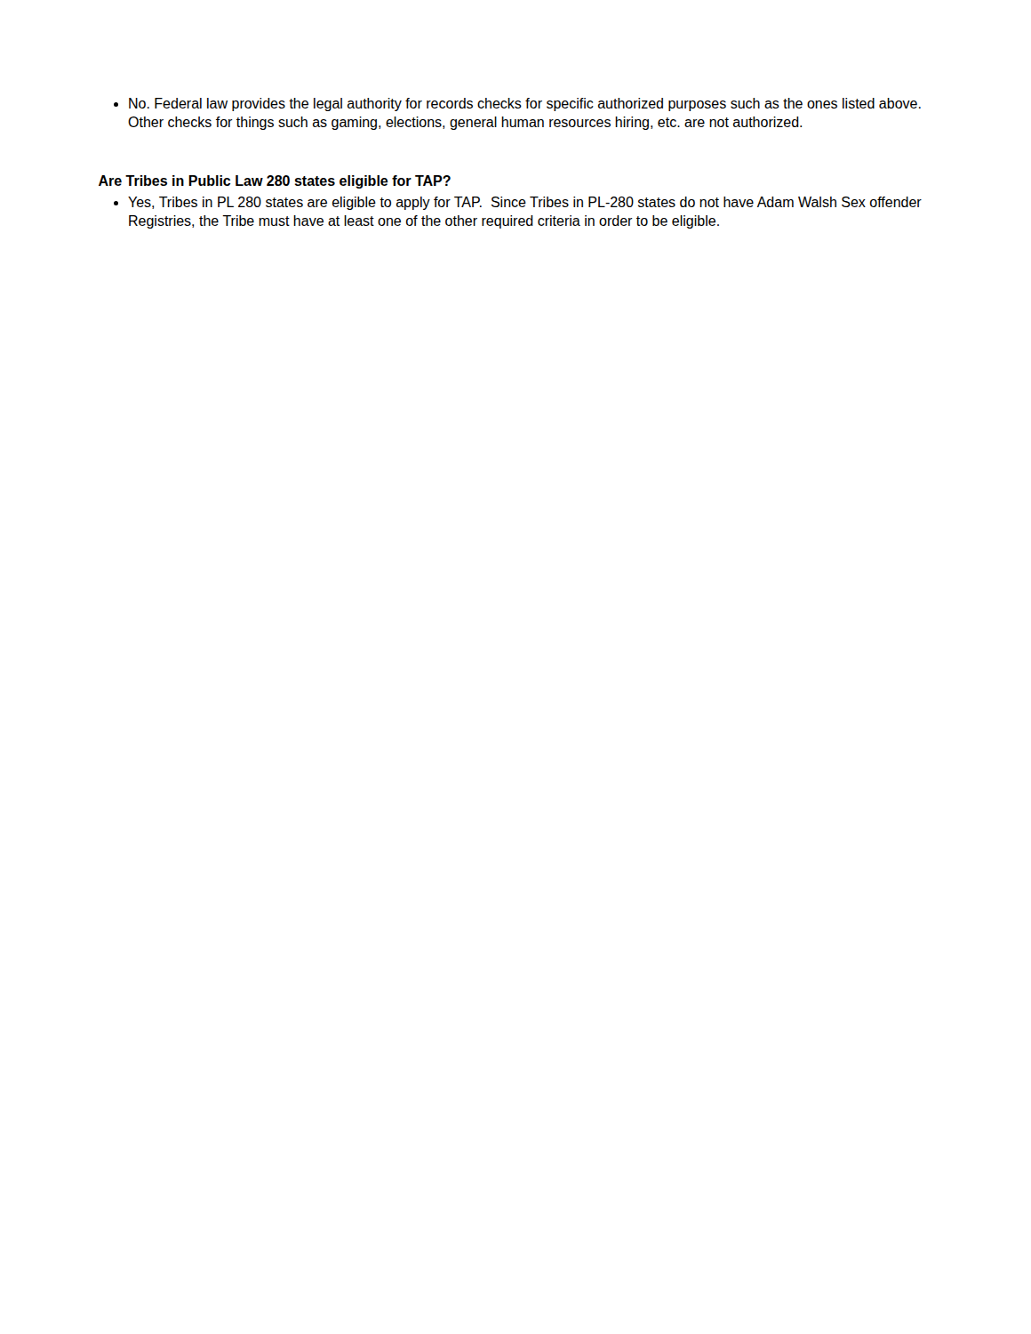No. Federal law provides the legal authority for records checks for specific authorized purposes such as the ones listed above. Other checks for things such as gaming, elections, general human resources hiring, etc. are not authorized.
Are Tribes in Public Law 280 states eligible for TAP?
Yes, Tribes in PL 280 states are eligible to apply for TAP. Since Tribes in PL-280 states do not have Adam Walsh Sex offender Registries, the Tribe must have at least one of the other required criteria in order to be eligible.